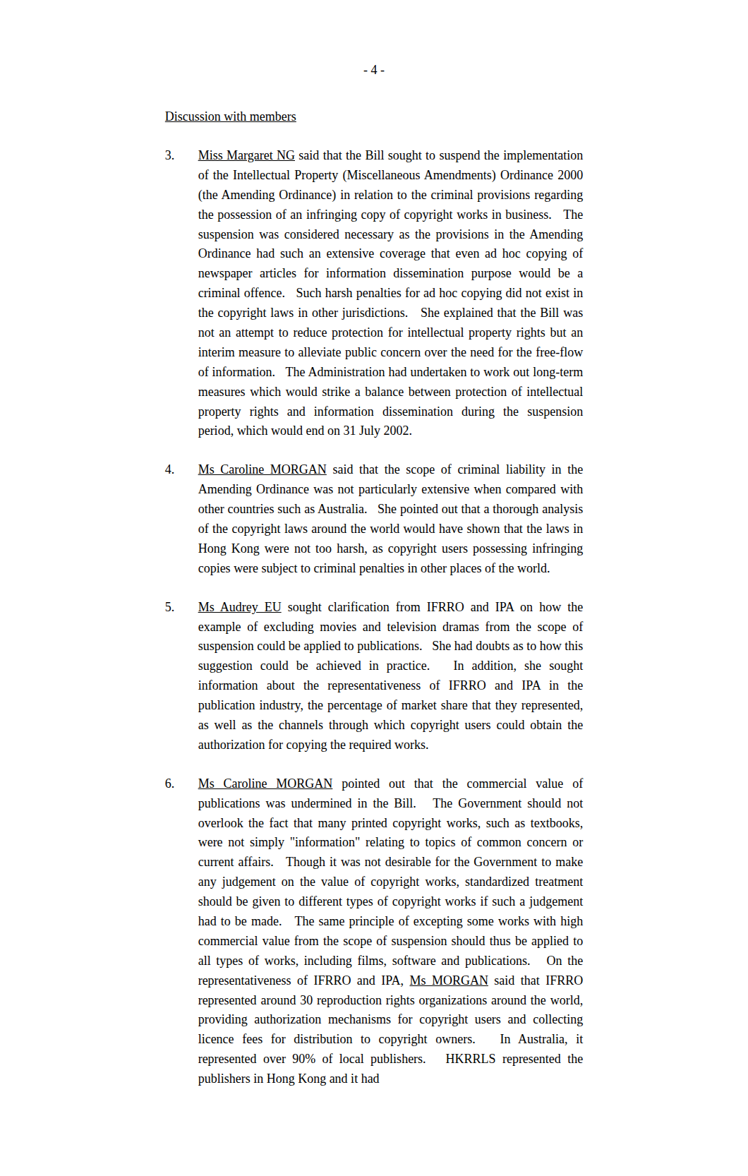- 4 -
Discussion with members
3. Miss Margaret NG said that the Bill sought to suspend the implementation of the Intellectual Property (Miscellaneous Amendments) Ordinance 2000 (the Amending Ordinance) in relation to the criminal provisions regarding the possession of an infringing copy of copyright works in business. The suspension was considered necessary as the provisions in the Amending Ordinance had such an extensive coverage that even ad hoc copying of newspaper articles for information dissemination purpose would be a criminal offence. Such harsh penalties for ad hoc copying did not exist in the copyright laws in other jurisdictions. She explained that the Bill was not an attempt to reduce protection for intellectual property rights but an interim measure to alleviate public concern over the need for the free-flow of information. The Administration had undertaken to work out long-term measures which would strike a balance between protection of intellectual property rights and information dissemination during the suspension period, which would end on 31 July 2002.
4. Ms Caroline MORGAN said that the scope of criminal liability in the Amending Ordinance was not particularly extensive when compared with other countries such as Australia. She pointed out that a thorough analysis of the copyright laws around the world would have shown that the laws in Hong Kong were not too harsh, as copyright users possessing infringing copies were subject to criminal penalties in other places of the world.
5. Ms Audrey EU sought clarification from IFRRO and IPA on how the example of excluding movies and television dramas from the scope of suspension could be applied to publications. She had doubts as to how this suggestion could be achieved in practice. In addition, she sought information about the representativeness of IFRRO and IPA in the publication industry, the percentage of market share that they represented, as well as the channels through which copyright users could obtain the authorization for copying the required works.
6. Ms Caroline MORGAN pointed out that the commercial value of publications was undermined in the Bill. The Government should not overlook the fact that many printed copyright works, such as textbooks, were not simply "information" relating to topics of common concern or current affairs. Though it was not desirable for the Government to make any judgement on the value of copyright works, standardized treatment should be given to different types of copyright works if such a judgement had to be made. The same principle of excepting some works with high commercial value from the scope of suspension should thus be applied to all types of works, including films, software and publications. On the representativeness of IFRRO and IPA, Ms MORGAN said that IFRRO represented around 30 reproduction rights organizations around the world, providing authorization mechanisms for copyright users and collecting licence fees for distribution to copyright owners. In Australia, it represented over 90% of local publishers. HKRRLS represented the publishers in Hong Kong and it had